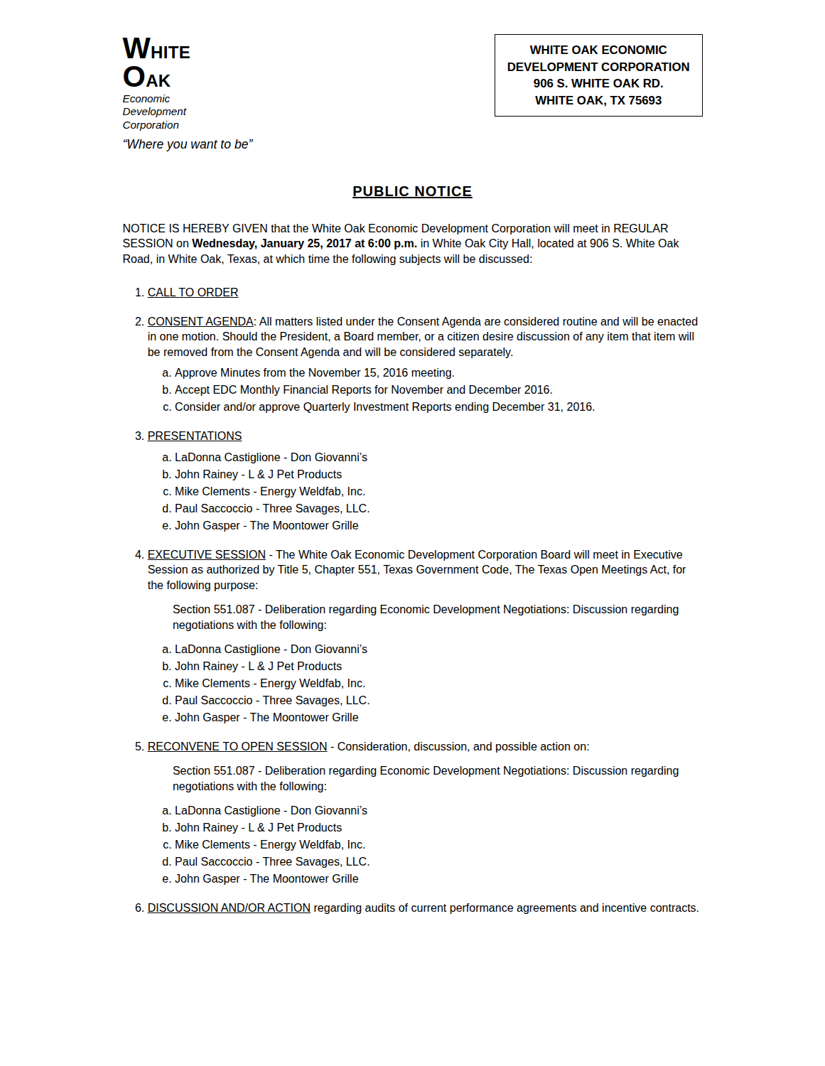WHITE
OAK
Economic
Development
Corporation
“Where you want to be”
WHITE OAK ECONOMIC
DEVELOPMENT CORPORATION
906 S. WHITE OAK RD.
WHITE OAK, TX 75693
PUBLIC NOTICE
NOTICE IS HEREBY GIVEN that the White Oak Economic Development Corporation will meet in REGULAR SESSION on Wednesday, January 25, 2017 at 6:00 p.m. in White Oak City Hall, located at 906 S. White Oak Road, in White Oak, Texas, at which time the following subjects will be discussed:
CALL TO ORDER
CONSENT AGENDA: All matters listed under the Consent Agenda are considered routine and will be enacted in one motion. Should the President, a Board member, or a citizen desire discussion of any item that item will be removed from the Consent Agenda and will be considered separately.
Approve Minutes from the November 15, 2016 meeting.
Accept EDC Monthly Financial Reports for November and December 2016.
Consider and/or approve Quarterly Investment Reports ending December 31, 2016.
PRESENTATIONS
LaDonna Castiglione - Don Giovanni’s
John Rainey - L & J Pet Products
Mike Clements - Energy Weldfab, Inc.
Paul Saccoccio - Three Savages, LLC.
John Gasper - The Moontower Grille
EXECUTIVE SESSION - The White Oak Economic Development Corporation Board will meet in Executive Session as authorized by Title 5, Chapter 551, Texas Government Code, The Texas Open Meetings Act, for the following purpose:
Section 551.087 - Deliberation regarding Economic Development Negotiations: Discussion regarding negotiations with the following:
LaDonna Castiglione - Don Giovanni’s
John Rainey - L & J Pet Products
Mike Clements - Energy Weldfab, Inc.
Paul Saccoccio - Three Savages, LLC.
John Gasper - The Moontower Grille
RECONVENE TO OPEN SESSION - Consideration, discussion, and possible action on:
Section 551.087 - Deliberation regarding Economic Development Negotiations: Discussion regarding negotiations with the following:
LaDonna Castiglione - Don Giovanni’s
John Rainey - L & J Pet Products
Mike Clements - Energy Weldfab, Inc.
Paul Saccoccio - Three Savages, LLC.
John Gasper - The Moontower Grille
DISCUSSION AND/OR ACTION regarding audits of current performance agreements and incentive contracts.